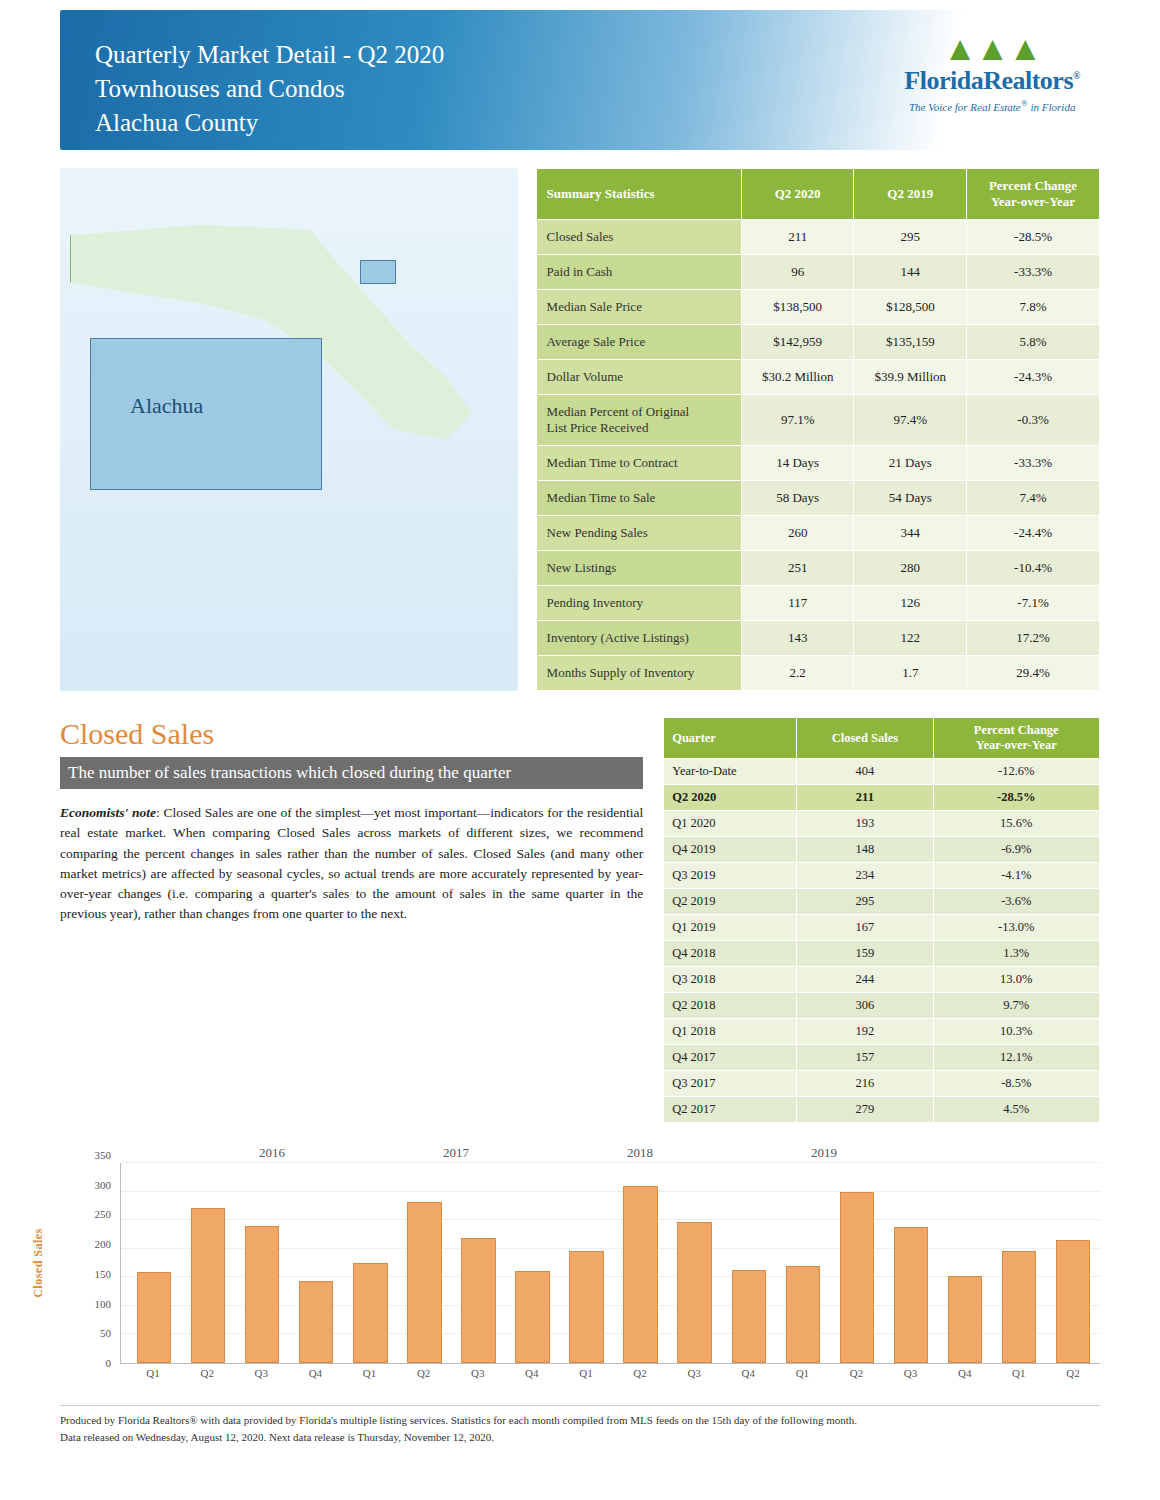Quarterly Market Detail - Q2 2020
Townhouses and Condos
Alachua County
▲▲▲
FloridaRealtors®
The Voice for Real Estate® in Florida
Alachua
| Summary Statistics | Q2 2020 | Q2 2019 | Percent Change Year-over-Year |
| --- | --- | --- | --- |
| Closed Sales | 211 | 295 | -28.5% |
| Paid in Cash | 96 | 144 | -33.3% |
| Median Sale Price | $138,500 | $128,500 | 7.8% |
| Average Sale Price | $142,959 | $135,159 | 5.8% |
| Dollar Volume | $30.2 Million | $39.9 Million | -24.3% |
| Median Percent of Original List Price Received | 97.1% | 97.4% | -0.3% |
| Median Time to Contract | 14 Days | 21 Days | -33.3% |
| Median Time to Sale | 58 Days | 54 Days | 7.4% |
| New Pending Sales | 260 | 344 | -24.4% |
| New Listings | 251 | 280 | -10.4% |
| Pending Inventory | 117 | 126 | -7.1% |
| Inventory (Active Listings) | 143 | 122 | 17.2% |
| Months Supply of Inventory | 2.2 | 1.7 | 29.4% |
Closed Sales
The number of sales transactions which closed during the quarter
Economists' note: Closed Sales are one of the simplest—yet most important—indicators for the residential real estate market. When comparing Closed Sales across markets of different sizes, we recommend comparing the percent changes in sales rather than the number of sales. Closed Sales (and many other market metrics) are affected by seasonal cycles, so actual trends are more accurately represented by year-over-year changes (i.e. comparing a quarter's sales to the amount of sales in the same quarter in the previous year), rather than changes from one quarter to the next.
| Quarter | Closed Sales | Percent Change Year-over-Year |
| --- | --- | --- |
| Year-to-Date | 404 | -12.6% |
| Q2 2020 | 211 | -28.5% |
| Q1 2020 | 193 | 15.6% |
| Q4 2019 | 148 | -6.9% |
| Q3 2019 | 234 | -4.1% |
| Q2 2019 | 295 | -3.6% |
| Q1 2019 | 167 | -13.0% |
| Q4 2018 | 159 | 1.3% |
| Q3 2018 | 244 | 13.0% |
| Q2 2018 | 306 | 9.7% |
| Q1 2018 | 192 | 10.3% |
| Q4 2017 | 157 | 12.1% |
| Q3 2017 | 216 | -8.5% |
| Q2 2017 | 279 | 4.5% |
2016201720182019
Closed Sales
350
300
250
200
150
100
50
0
Q1 Q2 Q3 Q4 Q1 Q2 Q3 Q4 Q1 Q2 Q3 Q4 Q1 Q2 Q3 Q4 Q1 Q2
Produced by Florida Realtors® with data provided by Florida's multiple listing services. Statistics for each month compiled from MLS feeds on the 15th day of the following month.
Data released on Wednesday, August 12, 2020. Next data release is Thursday, November 12, 2020.